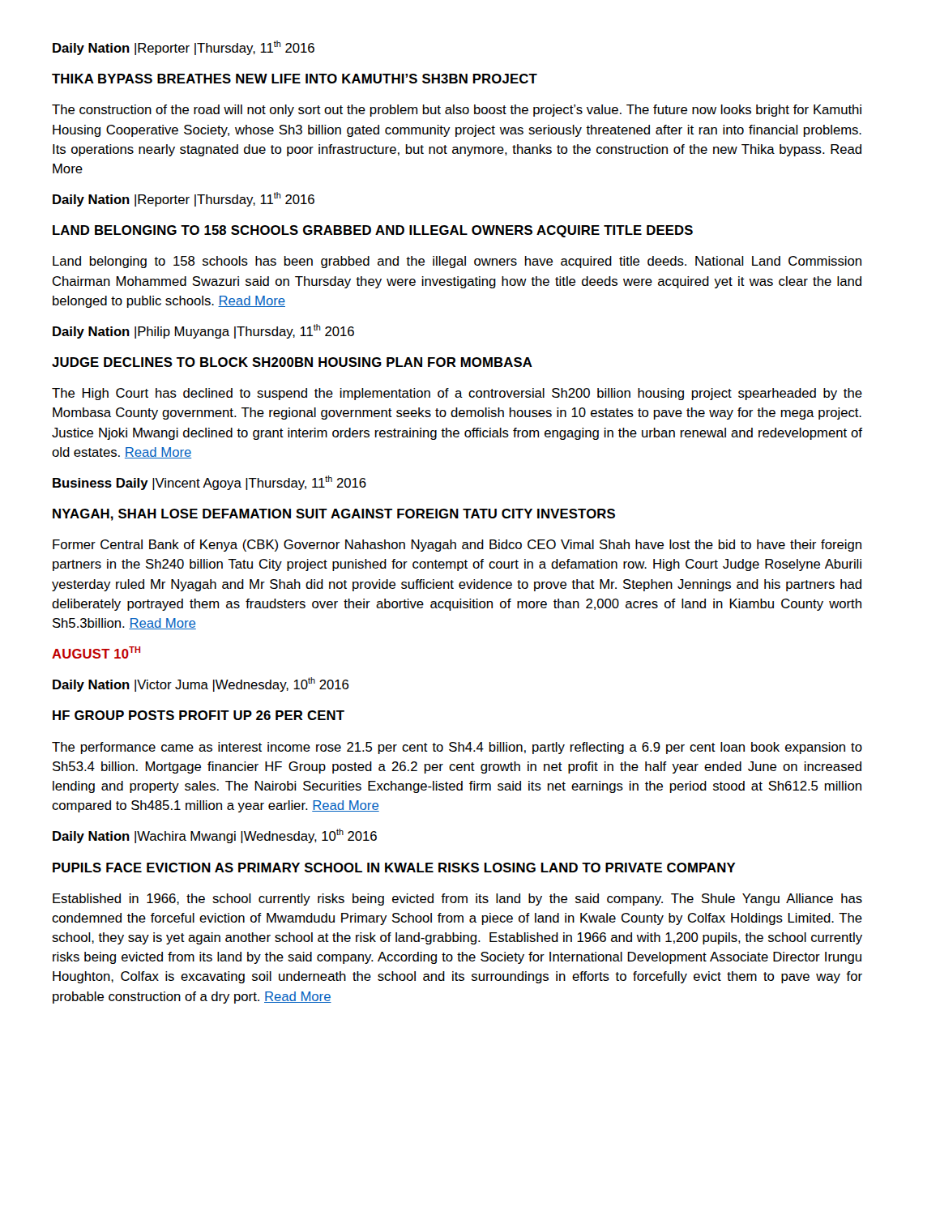Daily Nation |Reporter |Thursday, 11th 2016
THIKA BYPASS BREATHES NEW LIFE INTO KAMUTHI’S SH3BN PROJECT
The construction of the road will not only sort out the problem but also boost the project’s value. The future now looks bright for Kamuthi Housing Cooperative Society, whose Sh3 billion gated community project was seriously threatened after it ran into financial problems. Its operations nearly stagnated due to poor infrastructure, but not anymore, thanks to the construction of the new Thika bypass. Read More
Daily Nation |Reporter |Thursday, 11th 2016
LAND BELONGING TO 158 SCHOOLS GRABBED AND ILLEGAL OWNERS ACQUIRE TITLE DEEDS
Land belonging to 158 schools has been grabbed and the illegal owners have acquired title deeds. National Land Commission Chairman Mohammed Swazuri said on Thursday they were investigating how the title deeds were acquired yet it was clear the land belonged to public schools. Read More
Daily Nation |Philip Muyanga |Thursday, 11th 2016
JUDGE DECLINES TO BLOCK SH200BN HOUSING PLAN FOR MOMBASA
The High Court has declined to suspend the implementation of a controversial Sh200 billion housing project spearheaded by the Mombasa County government. The regional government seeks to demolish houses in 10 estates to pave the way for the mega project. Justice Njoki Mwangi declined to grant interim orders restraining the officials from engaging in the urban renewal and redevelopment of old estates. Read More
Business Daily |Vincent Agoya |Thursday, 11th 2016
NYAGAH, SHAH LOSE DEFAMATION SUIT AGAINST FOREIGN TATU CITY INVESTORS
Former Central Bank of Kenya (CBK) Governor Nahashon Nyagah and Bidco CEO Vimal Shah have lost the bid to have their foreign partners in the Sh240 billion Tatu City project punished for contempt of court in a defamation row. High Court Judge Roselyne Aburili yesterday ruled Mr Nyagah and Mr Shah did not provide sufficient evidence to prove that Mr. Stephen Jennings and his partners had deliberately portrayed them as fraudsters over their abortive acquisition of more than 2,000 acres of land in Kiambu County worth Sh5.3billion. Read More
AUGUST 10TH
Daily Nation |Victor Juma |Wednesday, 10th 2016
HF GROUP POSTS PROFIT UP 26 PER CENT
The performance came as interest income rose 21.5 per cent to Sh4.4 billion, partly reflecting a 6.9 per cent loan book expansion to Sh53.4 billion. Mortgage financier HF Group posted a 26.2 per cent growth in net profit in the half year ended June on increased lending and property sales. The Nairobi Securities Exchange-listed firm said its net earnings in the period stood at Sh612.5 million compared to Sh485.1 million a year earlier. Read More
Daily Nation |Wachira Mwangi |Wednesday, 10th 2016
PUPILS FACE EVICTION AS PRIMARY SCHOOL IN KWALE RISKS LOSING LAND TO PRIVATE COMPANY
Established in 1966, the school currently risks being evicted from its land by the said company. The Shule Yangu Alliance has condemned the forceful eviction of Mwamdudu Primary School from a piece of land in Kwale County by Colfax Holdings Limited. The school, they say is yet again another school at the risk of land-grabbing. Established in 1966 and with 1,200 pupils, the school currently risks being evicted from its land by the said company. According to the Society for International Development Associate Director Irungu Houghton, Colfax is excavating soil underneath the school and its surroundings in efforts to forcefully evict them to pave way for probable construction of a dry port. Read More